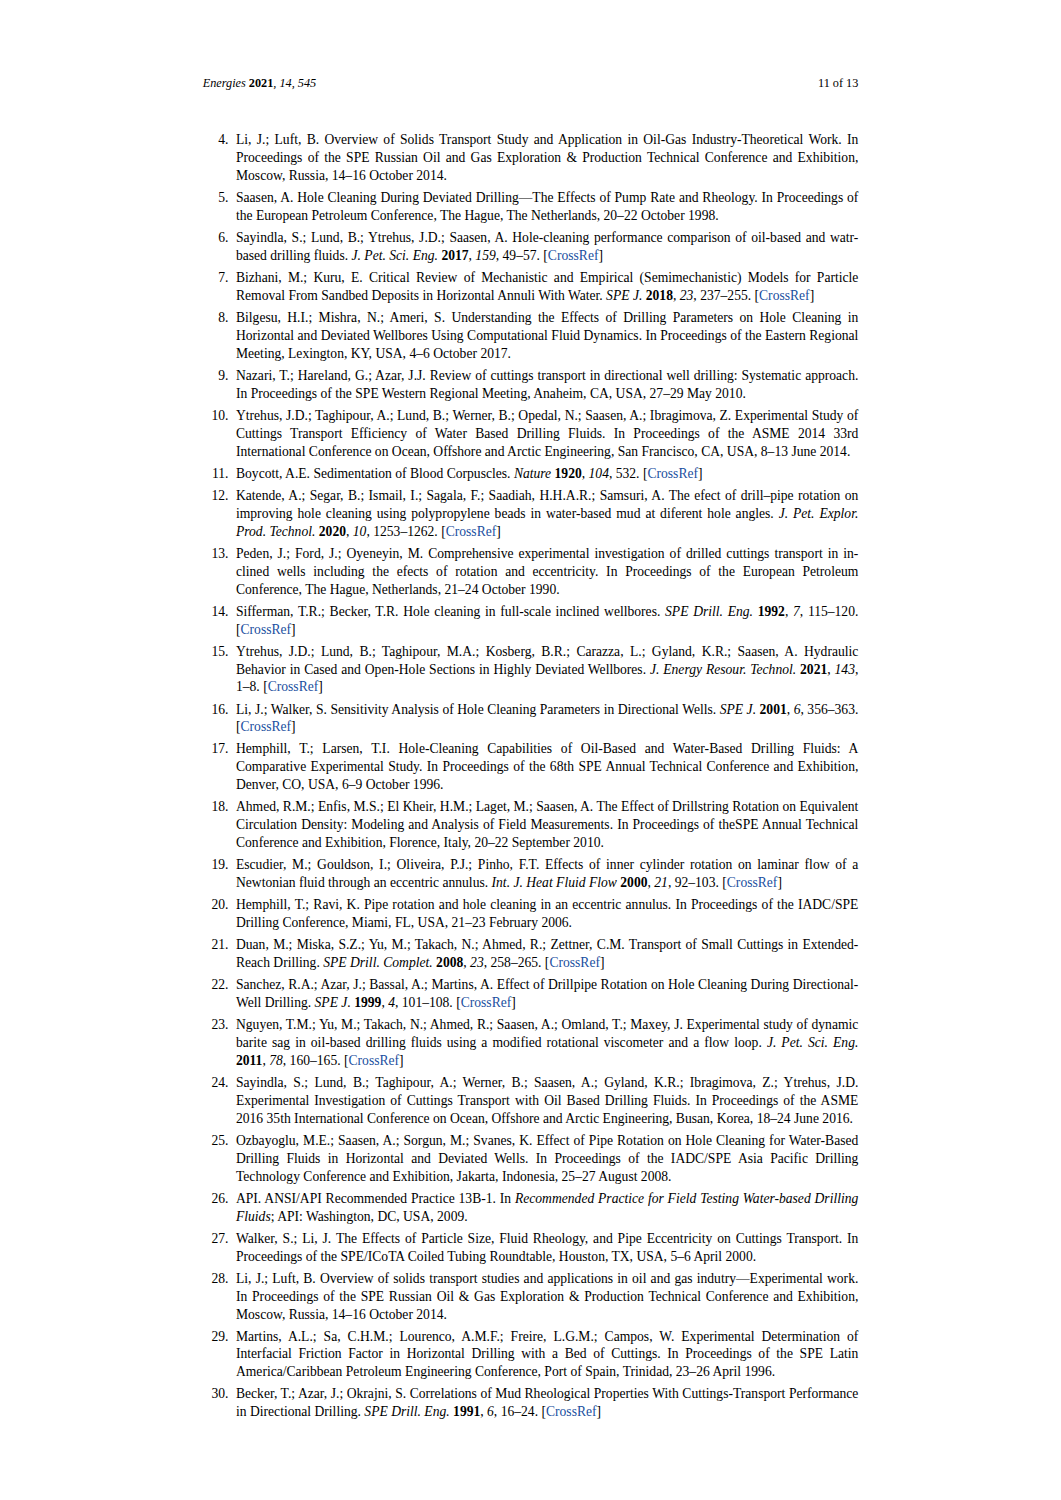Energies 2021, 14, 545
11 of 13
4. Li, J.; Luft, B. Overview of Solids Transport Study and Application in Oil-Gas Industry-Theoretical Work. In Proceedings of the SPE Russian Oil and Gas Exploration & Production Technical Conference and Exhibition, Moscow, Russia, 14–16 October 2014.
5. Saasen, A. Hole Cleaning During Deviated Drilling—The Effects of Pump Rate and Rheology. In Proceedings of the European Petroleum Conference, The Hague, The Netherlands, 20–22 October 1998.
6. Sayindla, S.; Lund, B.; Ytrehus, J.D.; Saasen, A. Hole-cleaning performance comparison of oil-based and watr-based drilling fluids. J. Pet. Sci. Eng. 2017, 159, 49–57. [CrossRef]
7. Bizhani, M.; Kuru, E. Critical Review of Mechanistic and Empirical (Semimechanistic) Models for Particle Removal From Sandbed Deposits in Horizontal Annuli With Water. SPE J. 2018, 23, 237–255. [CrossRef]
8. Bilgesu, H.I.; Mishra, N.; Ameri, S. Understanding the Effects of Drilling Parameters on Hole Cleaning in Horizontal and Deviated Wellbores Using Computational Fluid Dynamics. In Proceedings of the Eastern Regional Meeting, Lexington, KY, USA, 4–6 October 2017.
9. Nazari, T.; Hareland, G.; Azar, J.J. Review of cuttings transport in directional well drilling: Systematic approach. In Proceedings of the SPE Western Regional Meeting, Anaheim, CA, USA, 27–29 May 2010.
10. Ytrehus, J.D.; Taghipour, A.; Lund, B.; Werner, B.; Opedal, N.; Saasen, A.; Ibragimova, Z. Experimental Study of Cuttings Transport Efficiency of Water Based Drilling Fluids. In Proceedings of the ASME 2014 33rd International Conference on Ocean, Offshore and Arctic Engineering, San Francisco, CA, USA, 8–13 June 2014.
11. Boycott, A.E. Sedimentation of Blood Corpuscles. Nature 1920, 104, 532. [CrossRef]
12. Katende, A.; Segar, B.; Ismail, I.; Sagala, F.; Saadiah, H.H.A.R.; Samsuri, A. The efect of drill–pipe rotation on improving hole cleaning using polypropylene beads in water-based mud at diferent hole angles. J. Pet. Explor. Prod. Technol. 2020, 10, 1253–1262. [CrossRef]
13. Peden, J.; Ford, J.; Oyeneyin, M. Comprehensive experimental investigation of drilled cuttings transport in inclined wells including the efects of rotation and eccentricity. In Proceedings of the European Petroleum Conference, The Hague, Netherlands, 21–24 October 1990.
14. Sifferman, T.R.; Becker, T.R. Hole cleaning in full-scale inclined wellbores. SPE Drill. Eng. 1992, 7, 115–120. [CrossRef]
15. Ytrehus, J.D.; Lund, B.; Taghipour, M.A.; Kosberg, B.R.; Carazza, L.; Gyland, K.R.; Saasen, A. Hydraulic Behavior in Cased and Open-Hole Sections in Highly Deviated Wellbores. J. Energy Resour. Technol. 2021, 143, 1–8. [CrossRef]
16. Li, J.; Walker, S. Sensitivity Analysis of Hole Cleaning Parameters in Directional Wells. SPE J. 2001, 6, 356–363. [CrossRef]
17. Hemphill, T.; Larsen, T.I. Hole-Cleaning Capabilities of Oil-Based and Water-Based Drilling Fluids: A Comparative Experimental Study. In Proceedings of the 68th SPE Annual Technical Conference and Exhibition, Denver, CO, USA, 6–9 October 1996.
18. Ahmed, R.M.; Enfis, M.S.; El Kheir, H.M.; Laget, M.; Saasen, A. The Effect of Drillstring Rotation on Equivalent Circulation Density: Modeling and Analysis of Field Measurements. In Proceedings of theSPE Annual Technical Conference and Exhibition, Florence, Italy, 20–22 September 2010.
19. Escudier, M.; Gouldson, I.; Oliveira, P.J.; Pinho, F.T. Effects of inner cylinder rotation on laminar flow of a Newtonian fluid through an eccentric annulus. Int. J. Heat Fluid Flow 2000, 21, 92–103. [CrossRef]
20. Hemphill, T.; Ravi, K. Pipe rotation and hole cleaning in an eccentric annulus. In Proceedings of the IADC/SPE Drilling Conference, Miami, FL, USA, 21–23 February 2006.
21. Duan, M.; Miska, S.Z.; Yu, M.; Takach, N.; Ahmed, R.; Zettner, C.M. Transport of Small Cuttings in Extended-Reach Drilling. SPE Drill. Complet. 2008, 23, 258–265. [CrossRef]
22. Sanchez, R.A.; Azar, J.; Bassal, A.; Martins, A. Effect of Drillpipe Rotation on Hole Cleaning During Directional-Well Drilling. SPE J. 1999, 4, 101–108. [CrossRef]
23. Nguyen, T.M.; Yu, M.; Takach, N.; Ahmed, R.; Saasen, A.; Omland, T.; Maxey, J. Experimental study of dynamic barite sag in oil-based drilling fluids using a modified rotational viscometer and a flow loop. J. Pet. Sci. Eng. 2011, 78, 160–165. [CrossRef]
24. Sayindla, S.; Lund, B.; Taghipour, A.; Werner, B.; Saasen, A.; Gyland, K.R.; Ibragimova, Z.; Ytrehus, J.D. Experimental Investigation of Cuttings Transport with Oil Based Drilling Fluids. In Proceedings of the ASME 2016 35th International Conference on Ocean, Offshore and Arctic Engineering, Busan, Korea, 18–24 June 2016.
25. Ozbayoglu, M.E.; Saasen, A.; Sorgun, M.; Svanes, K. Effect of Pipe Rotation on Hole Cleaning for Water-Based Drilling Fluids in Horizontal and Deviated Wells. In Proceedings of the IADC/SPE Asia Pacific Drilling Technology Conference and Exhibition, Jakarta, Indonesia, 25–27 August 2008.
26. API. ANSI/API Recommended Practice 13B-1. In Recommended Practice for Field Testing Water-based Drilling Fluids; API: Washington, DC, USA, 2009.
27. Walker, S.; Li, J. The Effects of Particle Size, Fluid Rheology, and Pipe Eccentricity on Cuttings Transport. In Proceedings of the SPE/ICoTA Coiled Tubing Roundtable, Houston, TX, USA, 5–6 April 2000.
28. Li, J.; Luft, B. Overview of solids transport studies and applications in oil and gas indutry—Experimental work. In Proceedings of the SPE Russian Oil & Gas Exploration & Production Technical Conference and Exhibition, Moscow, Russia, 14–16 October 2014.
29. Martins, A.L.; Sa, C.H.M.; Lourenco, A.M.F.; Freire, L.G.M.; Campos, W. Experimental Determination of Interfacial Friction Factor in Horizontal Drilling with a Bed of Cuttings. In Proceedings of the SPE Latin America/Caribbean Petroleum Engineering Conference, Port of Spain, Trinidad, 23–26 April 1996.
30. Becker, T.; Azar, J.; Okrajni, S. Correlations of Mud Rheological Properties With Cuttings-Transport Performance in Directional Drilling. SPE Drill. Eng. 1991, 6, 16–24. [CrossRef]